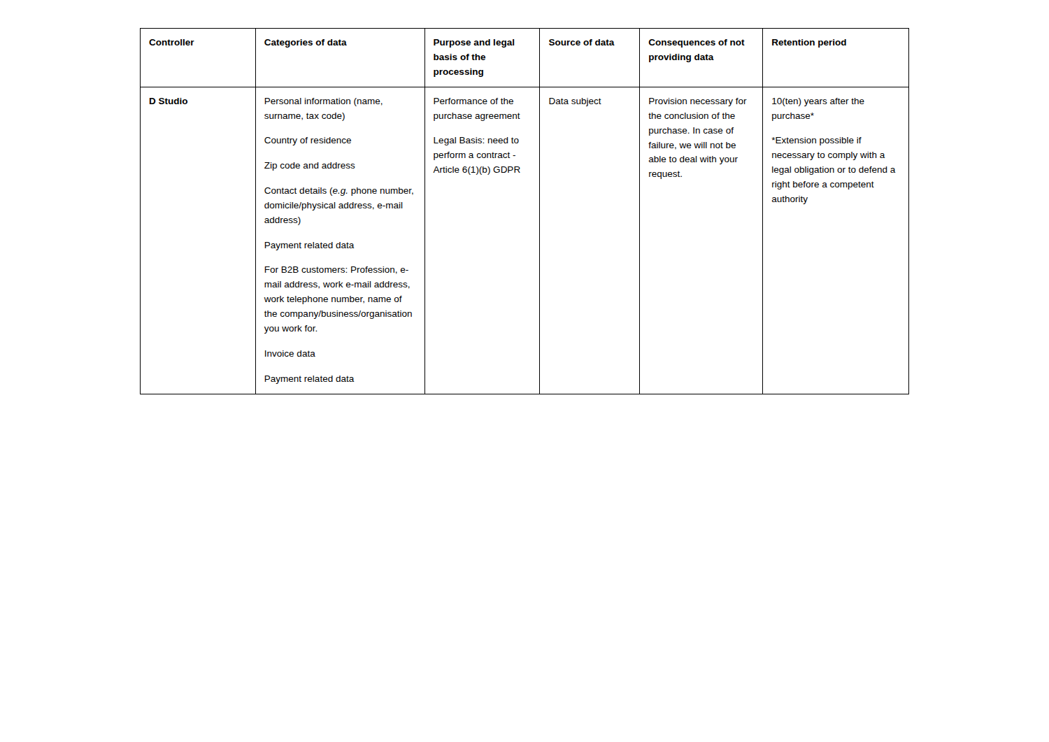| Controller | Categories of data | Purpose and legal basis of the processing | Source of data | Consequences of not providing data | Retention period |
| --- | --- | --- | --- | --- | --- |
| D Studio | Personal information (name, surname, tax code) Country of residence Zip code and address Contact details ( e.g. phone number, domicile/physical address, e-mail address) Payment related data For B2B customers: Profession, e-mail address, work e-mail address, work telephone number, name of the company/business/organisation you work for. Invoice data Payment related data | Performance of the purchase agreement Legal Basis: need to perform a contract - Article 6(1)(b) GDPR | Data subject | Provision necessary for the conclusion of the purchase. In case of failure, we will not be able to deal with your request. | 10(ten) years after the purchase* *Extension possible if necessary to comply with a legal obligation or to defend a right before a competent authority |